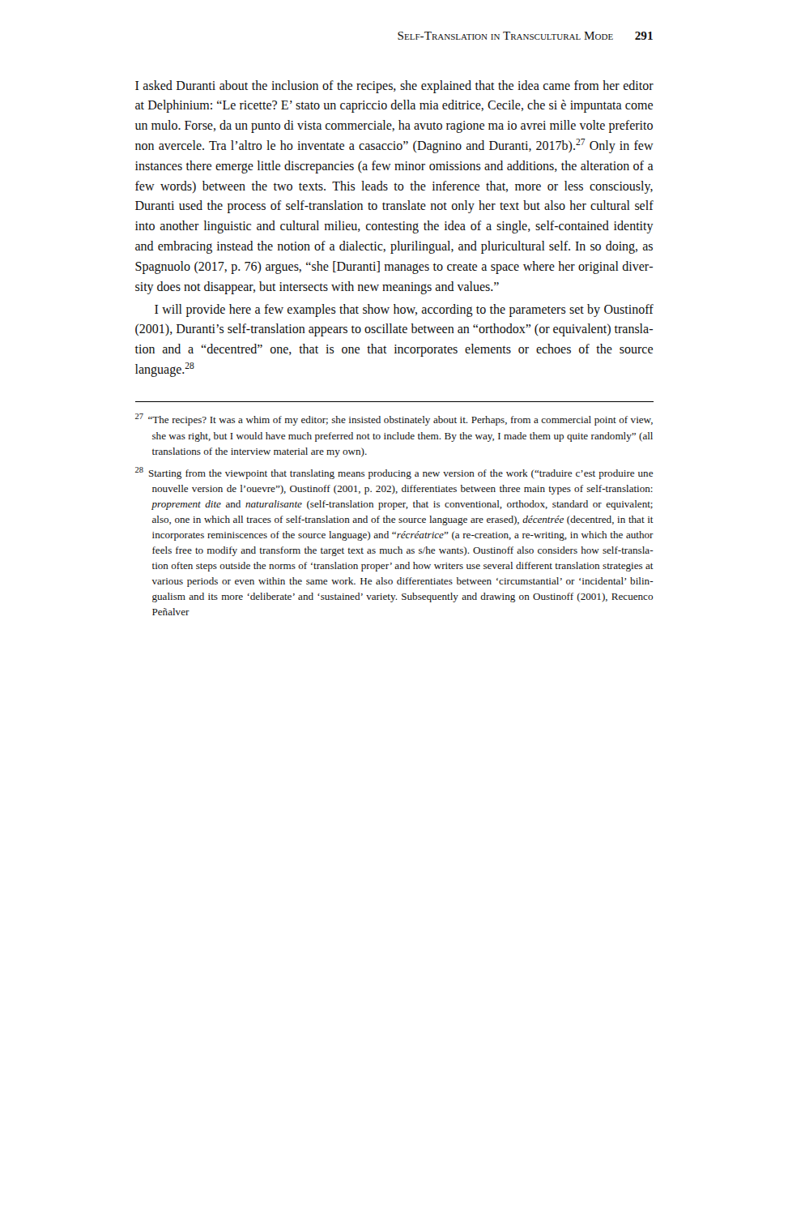Self-Translation in Transcultural Mode 291
I asked Duranti about the inclusion of the recipes, she explained that the idea came from her editor at Delphinium: “Le ricette? E’ stato un capriccio della mia editrice, Cecile, che si è impuntata come un mulo. Forse, da un punto di vista commerciale, ha avuto ragione ma io avrei mille volte preferito non avercele. Tra l’altro le ho inventate a casaccio” (Dagnino and Duranti, 2017b).27 Only in few instances there emerge little discrepancies (a few minor omissions and additions, the alteration of a few words) between the two texts. This leads to the inference that, more or less consciously, Duranti used the process of self-translation to translate not only her text but also her cultural self into another linguistic and cultural milieu, contesting the idea of a single, self-contained identity and embracing instead the notion of a dialectic, plurilingual, and pluricultural self. In so doing, as Spagnuolo (2017, p. 76) argues, “she [Duranti] manages to create a space where her original diversity does not disappear, but intersects with new meanings and values.”
I will provide here a few examples that show how, according to the parameters set by Oustinoff (2001), Duranti’s self-translation appears to oscillate between an “orthodox” (or equivalent) translation and a “decentred” one, that is one that incorporates elements or echoes of the source language.28
“The recipes? It was a whim of my editor; she insisted obstinately about it. Perhaps, from a commercial point of view, she was right, but I would have much preferred not to include them. By the way, I made them up quite randomly” (all translations of the interview material are my own).
Starting from the viewpoint that translating means producing a new version of the work (“traduire c’est produire une nouvelle version de l’ouevre”), Oustinoff (2001, p. 202), differentiates between three main types of self-translation: proprement dite and naturalisante (self-translation proper, that is conventional, orthodox, standard or equivalent; also, one in which all traces of self-translation and of the source language are erased), décentrée (decentred, in that it incorporates reminiscences of the source language) and “récréatrice” (a re-creation, a re-writing, in which the author feels free to modify and transform the target text as much as s/he wants). Oustinoff also considers how self-translation often steps outside the norms of ‘translation proper’ and how writers use several different translation strategies at various periods or even within the same work. He also differentiates between ‘circumstantial’ or ‘incidental’ bilingualism and its more ‘deliberate’ and ‘sustained’ variety. Subsequently and drawing on Oustinoff (2001), Recuenco Peñalver